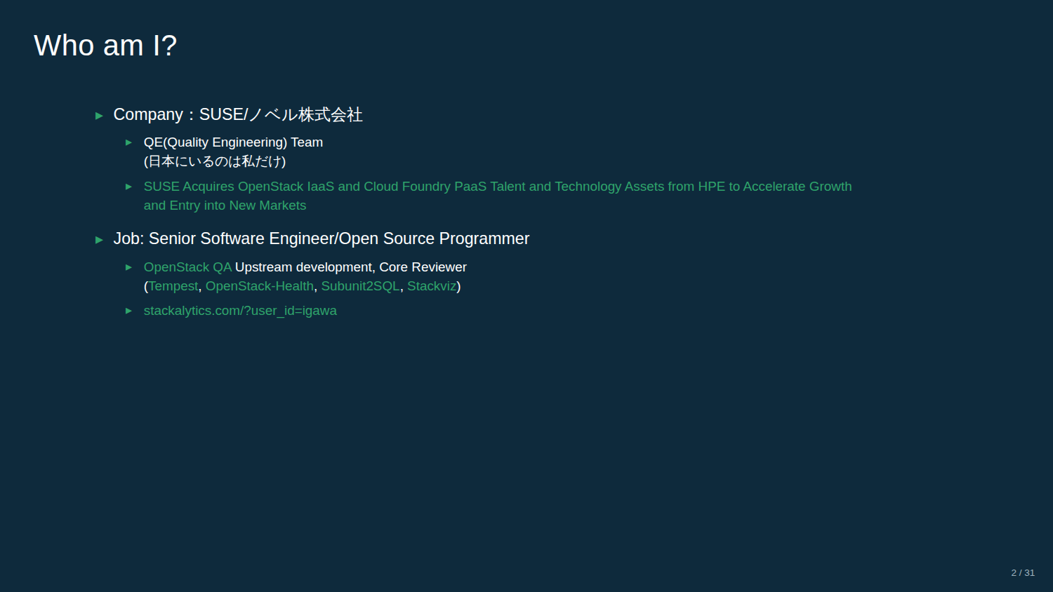Who am I?
Company：SUSE/ノベル株式会社
QE(Quality Engineering) Team
(日本にいるのは私だけ)
SUSE Acquires OpenStack IaaS and Cloud Foundry PaaS Talent and Technology Assets from HPE to Accelerate Growth and Entry into New Markets
Job: Senior Software Engineer/Open Source Programmer
OpenStack QA Upstream development, Core Reviewer
(Tempest, OpenStack-Health, Subunit2SQL, Stackviz)
stackalytics.com/?user_id=igawa
2 / 31